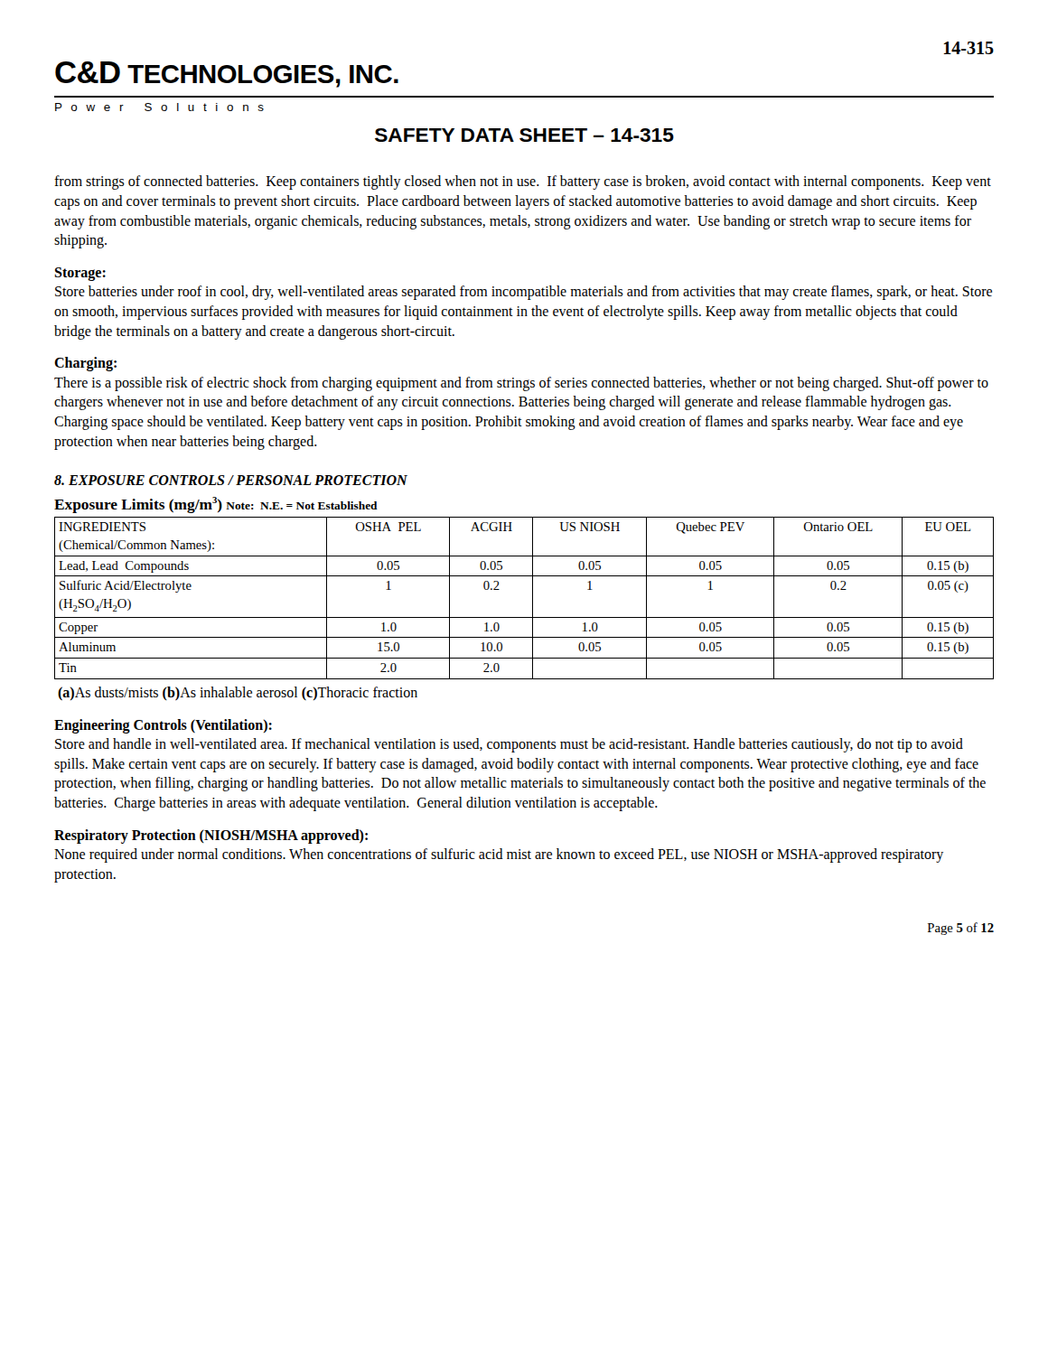14-315
C&D TECHNOLOGIES, INC.
P o w e r S o l u t i o n s
SAFETY DATA SHEET – 14-315
from strings of connected batteries. Keep containers tightly closed when not in use. If battery case is broken, avoid contact with internal components. Keep vent caps on and cover terminals to prevent short circuits. Place cardboard between layers of stacked automotive batteries to avoid damage and short circuits. Keep away from combustible materials, organic chemicals, reducing substances, metals, strong oxidizers and water. Use banding or stretch wrap to secure items for shipping.
Storage:
Store batteries under roof in cool, dry, well-ventilated areas separated from incompatible materials and from activities that may create flames, spark, or heat. Store on smooth, impervious surfaces provided with measures for liquid containment in the event of electrolyte spills. Keep away from metallic objects that could bridge the terminals on a battery and create a dangerous short-circuit.
Charging:
There is a possible risk of electric shock from charging equipment and from strings of series connected batteries, whether or not being charged. Shut-off power to chargers whenever not in use and before detachment of any circuit connections. Batteries being charged will generate and release flammable hydrogen gas. Charging space should be ventilated. Keep battery vent caps in position. Prohibit smoking and avoid creation of flames and sparks nearby. Wear face and eye protection when near batteries being charged.
8. EXPOSURE CONTROLS / PERSONAL PROTECTION
Exposure Limits (mg/m3) Note: N.E. = Not Established
| INGREDIENTS (Chemical/Common Names): | OSHA PEL | ACGIH | US NIOSH | Quebec PEV | Ontario OEL | EU OEL |
| --- | --- | --- | --- | --- | --- | --- |
| Lead, Lead Compounds | 0.05 | 0.05 | 0.05 | 0.05 | 0.05 | 0.15 (b) |
| Sulfuric Acid/Electrolyte (H 2 SO 4 /H 2 O) | 1 | 0.2 | 1 | 1 | 0.2 | 0.05 (c) |
| Copper | 1.0 | 1.0 | 1.0 | 0.05 | 0.05 | 0.15 (b) |
| Aluminum | 15.0 | 10.0 | 0.05 | 0.05 | 0.05 | 0.15 (b) |
| Tin | 2.0 | 2.0 | | | | |
(a) As dusts/mists (b) As inhalable aerosol (c) Thoracic fraction
Engineering Controls (Ventilation):
Store and handle in well-ventilated area. If mechanical ventilation is used, components must be acid-resistant. Handle batteries cautiously, do not tip to avoid spills. Make certain vent caps are on securely. If battery case is damaged, avoid bodily contact with internal components. Wear protective clothing, eye and face protection, when filling, charging or handling batteries. Do not allow metallic materials to simultaneously contact both the positive and negative terminals of the batteries. Charge batteries in areas with adequate ventilation. General dilution ventilation is acceptable.
Respiratory Protection (NIOSH/MSHA approved):
None required under normal conditions. When concentrations of sulfuric acid mist are known to exceed PEL, use NIOSH or MSHA-approved respiratory protection.
Page 5 of 12